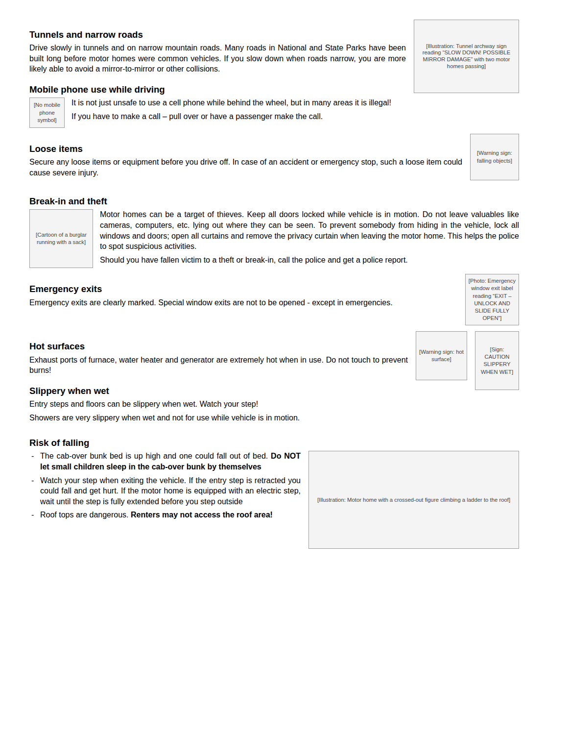[Illustration: Tunnel archway sign reading “SLOW DOWN! POSSIBLE MIRROR DAMAGE” with two motor homes passing]
Tunnels and narrow roads
Drive slowly in tunnels and on narrow mountain roads. Many roads in National and State Parks have been built long before motor homes were common vehicles. If you slow down when roads narrow, you are more likely able to avoid a mirror-to-mirror or other collisions.
Mobile phone use while driving
[No mobile phone symbol]
It is not just unsafe to use a cell phone while behind the wheel, but in many areas it is illegal!
If you have to make a call – pull over or have a passenger make the call.
[Warning sign: falling objects]
Loose items
Secure any loose items or equipment before you drive off. In case of an accident or emergency stop, such a loose item could cause severe injury.
Break-in and theft
[Cartoon of a burglar running with a sack]
Motor homes can be a target of thieves. Keep all doors locked while vehicle is in motion. Do not leave valuables like cameras, computers, etc. lying out where they can be seen. To prevent somebody from hiding in the vehicle, lock all windows and doors; open all curtains and remove the privacy curtain when leaving the motor home. This helps the police to spot suspicious activities.
Should you have fallen victim to a theft or break-in, call the police and get a police report.
[Photo: Emergency window exit label reading “EXIT – UNLOCK AND SLIDE FULLY OPEN”]
Emergency exits
Emergency exits are clearly marked. Special window exits are not to be opened - except in emergencies.
[Sign: CAUTION SLIPPERY WHEN WET]
[Warning sign: hot surface]
Hot surfaces
Exhaust ports of furnace, water heater and generator are extremely hot when in use. Do not touch to prevent burns!
Slippery when wet
Entry steps and floors can be slippery when wet. Watch your step!
Showers are very slippery when wet and not for use while vehicle is in motion.
Risk of falling
[Illustration: Motor home with a crossed-out figure climbing a ladder to the roof]
The cab-over bunk bed is up high and one could fall out of bed. Do NOT let small children sleep in the cab-over bunk by themselves
Watch your step when exiting the vehicle. If the entry step is retracted you could fall and get hurt. If the motor home is equipped with an electric step, wait until the step is fully extended before you step outside
Roof tops are dangerous. Renters may not access the roof area!